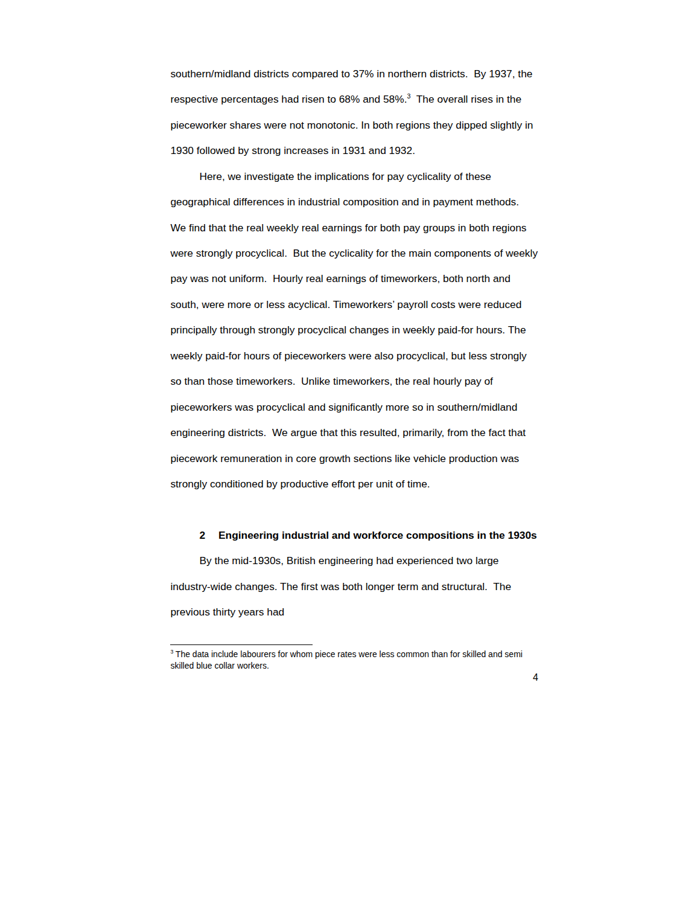southern/midland districts compared to 37% in northern districts. By 1937, the respective percentages had risen to 68% and 58%.3 The overall rises in the pieceworker shares were not monotonic. In both regions they dipped slightly in 1930 followed by strong increases in 1931 and 1932.
Here, we investigate the implications for pay cyclicality of these geographical differences in industrial composition and in payment methods. We find that the real weekly real earnings for both pay groups in both regions were strongly procyclical. But the cyclicality for the main components of weekly pay was not uniform. Hourly real earnings of timeworkers, both north and south, were more or less acyclical. Timeworkers’ payroll costs were reduced principally through strongly procyclical changes in weekly paid-for hours. The weekly paid-for hours of pieceworkers were also procyclical, but less strongly so than those timeworkers. Unlike timeworkers, the real hourly pay of pieceworkers was procyclical and significantly more so in southern/midland engineering districts. We argue that this resulted, primarily, from the fact that piecework remuneration in core growth sections like vehicle production was strongly conditioned by productive effort per unit of time.
2 Engineering industrial and workforce compositions in the 1930s
By the mid-1930s, British engineering had experienced two large industry-wide changes. The first was both longer term and structural. The previous thirty years had
3 The data include labourers for whom piece rates were less common than for skilled and semi skilled blue collar workers.
4